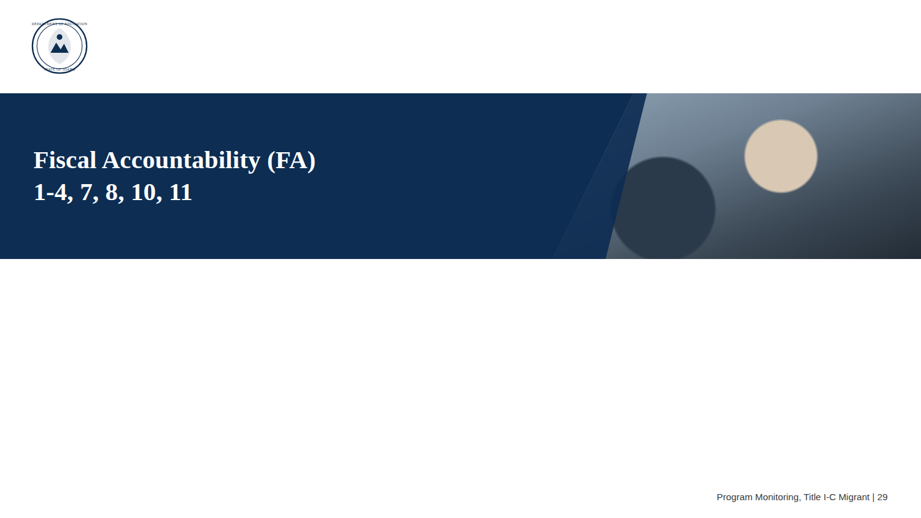DEPARTMENT OF EDUCATION STATE OF IDAHO
Fiscal Accountability (FA)
1-4, 7, 8, 10, 11
Program Monitoring, Title I-C Migrant | 29